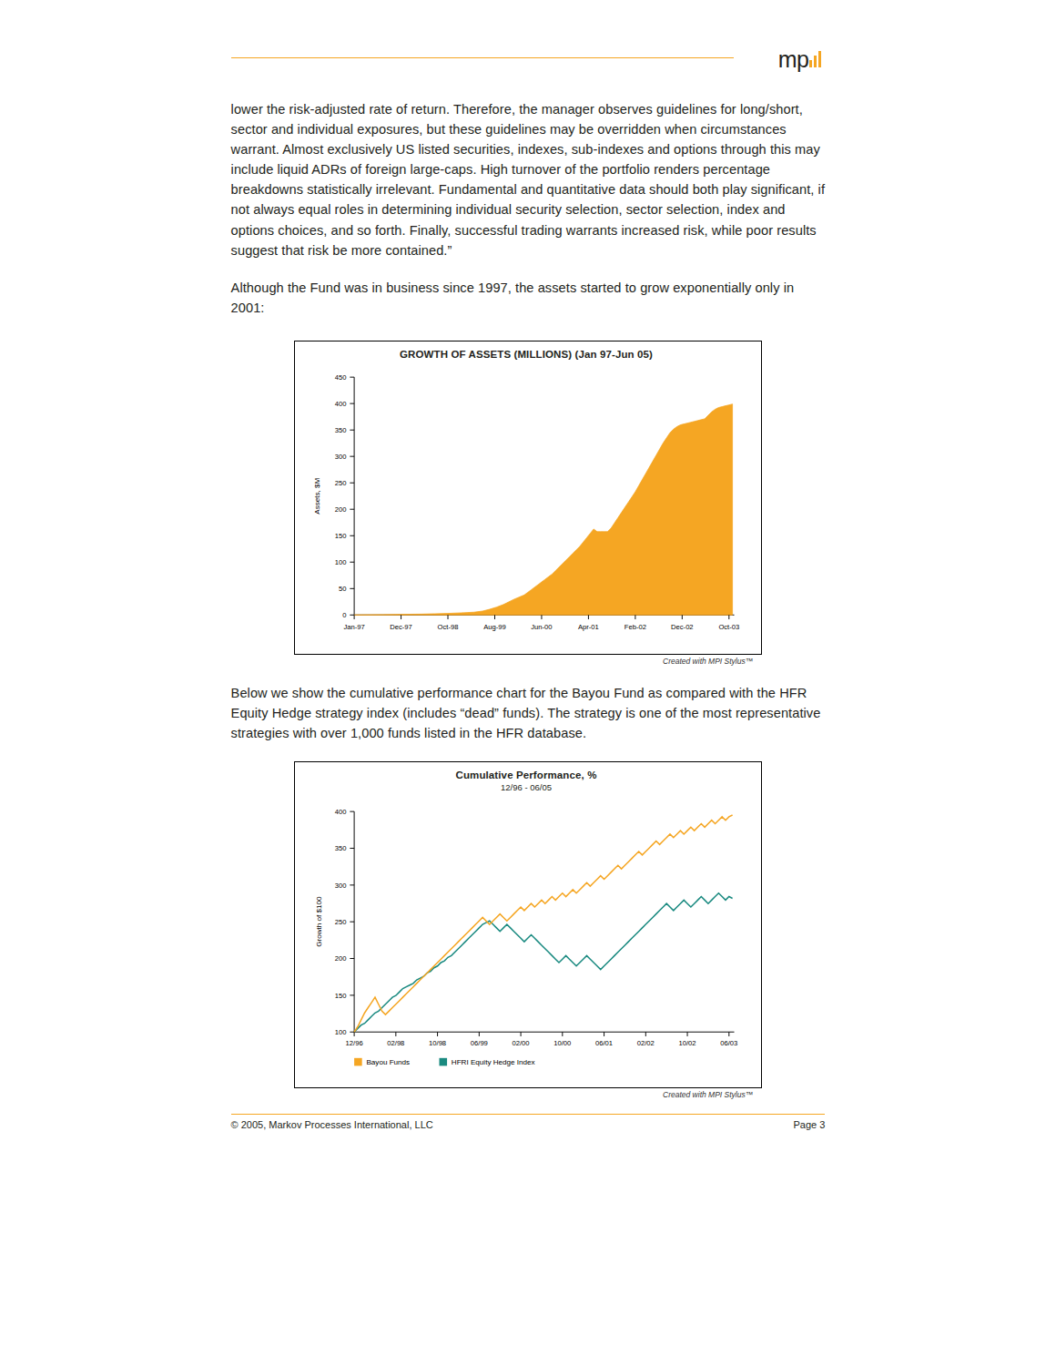mp
lower the risk-adjusted rate of return. Therefore, the manager observes guidelines for long/short, sector and individual exposures, but these guidelines may be overridden when circumstances warrant. Almost exclusively US listed securities, indexes, sub-indexes and options through this may include liquid ADRs of foreign large-caps. High turnover of the portfolio renders percentage breakdowns statistically irrelevant. Fundamental and quantitative data should both play significant, if not always equal roles in determining individual security selection, sector selection, index and options choices, and so forth. Finally, successful trading warrants increased risk, while poor results suggest that risk be more contained.”
Although the Fund was in business since 1997, the assets started to grow exponentially only in 2001:
GROWTH OF ASSETS (MILLIONS) (Jan 97-Jun 05)
450 400 350 300 250 200 150 100 50 0 Assets, $M Jan-97 Dec-97 Oct-98 Aug-99 Jun-00 Apr-01 Feb-02 Dec-02 Oct-03
Created with MPI Stylus™
Below we show the cumulative performance chart for the Bayou Fund as compared with the HFR Equity Hedge strategy index (includes “dead” funds). The strategy is one of the most representative strategies with over 1,000 funds listed in the HFR database.
Cumulative Performance, %
12/96 - 06/05
400 350 300 250 200 150 100 Growth of $100 12/96 02/98 10/98 06/99 02/00 10/00 06/01 02/02 10/02 06/03 Bayou Funds HFRI Equity Hedge Index
Created with MPI Stylus™
© 2005, Markov Processes International, LLC Page 3